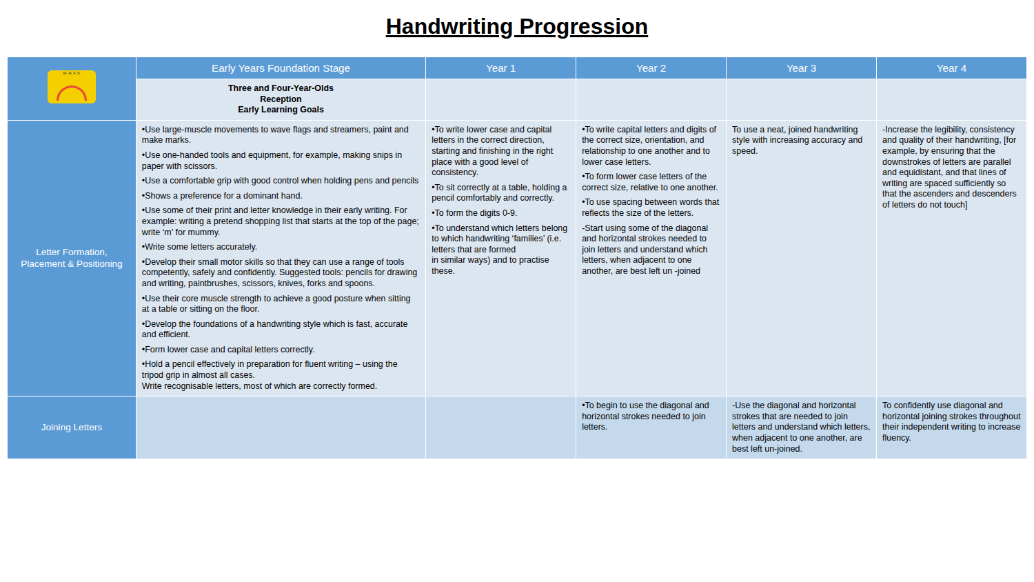Handwriting Progression
| | Early Years Foundation Stage | Year 1 | Year 2 | Year 3 | Year 4 |
| --- | --- | --- | --- | --- | --- |
| Three and Four-Year-Olds Reception Early Learning Goals | | | | |
| Letter Formation, Placement & Positioning | •Use large-muscle movements to wave flags and streamers, paint and make marks. •Use one-handed tools and equipment, for example, making snips in paper with scissors. •Use a comfortable grip with good control when holding pens and pencils •Shows a preference for a dominant hand. •Use some of their print and letter knowledge in their early writing. For example: writing a pretend shopping list that starts at the top of the page; write ‘m’ for mummy. •Write some letters accurately. •Develop their small motor skills so that they can use a range of tools competently, safely and confidently. Suggested tools: pencils for drawing and writing, paintbrushes, scissors, knives, forks and spoons. •Use their core muscle strength to achieve a good posture when sitting at a table or sitting on the floor. •Develop the foundations of a handwriting style which is fast, accurate and efficient. •Form lower case and capital letters correctly. •Hold a pencil effectively in preparation for fluent writing – using the tripod grip in almost all cases. Write recognisable letters, most of which are correctly formed. | •To write lower case and capital letters in the correct direction, starting and finishing in the right place with a good level of consistency. •To sit correctly at a table, holding a pencil comfortably and correctly. •To form the digits 0-9. •To understand which letters belong to which handwriting ‘families’ (i.e. letters that are formed in similar ways) and to practise these. | •To write capital letters and digits of the correct size, orientation, and relationship to one another and to lower case letters. •To form lower case letters of the correct size, relative to one another. •To use spacing between words that reflects the size of the letters. -Start using some of the diagonal and horizontal strokes needed to join letters and understand which letters, when adjacent to one another, are best left un -joined | To use a neat, joined handwriting style with increasing accuracy and speed. | -Increase the legibility, consistency and quality of their handwriting, [for example, by ensuring that the downstrokes of letters are parallel and equidistant, and that lines of writing are spaced sufficiently so that the ascenders and descenders of letters do not touch] |
| Joining Letters | | | •To begin to use the diagonal and horizontal strokes needed to join letters. | -Use the diagonal and horizontal strokes that are needed to join letters and understand which letters, when adjacent to one another, are best left un-joined. | To confidently use diagonal and horizontal joining strokes throughout their independent writing to increase fluency. |